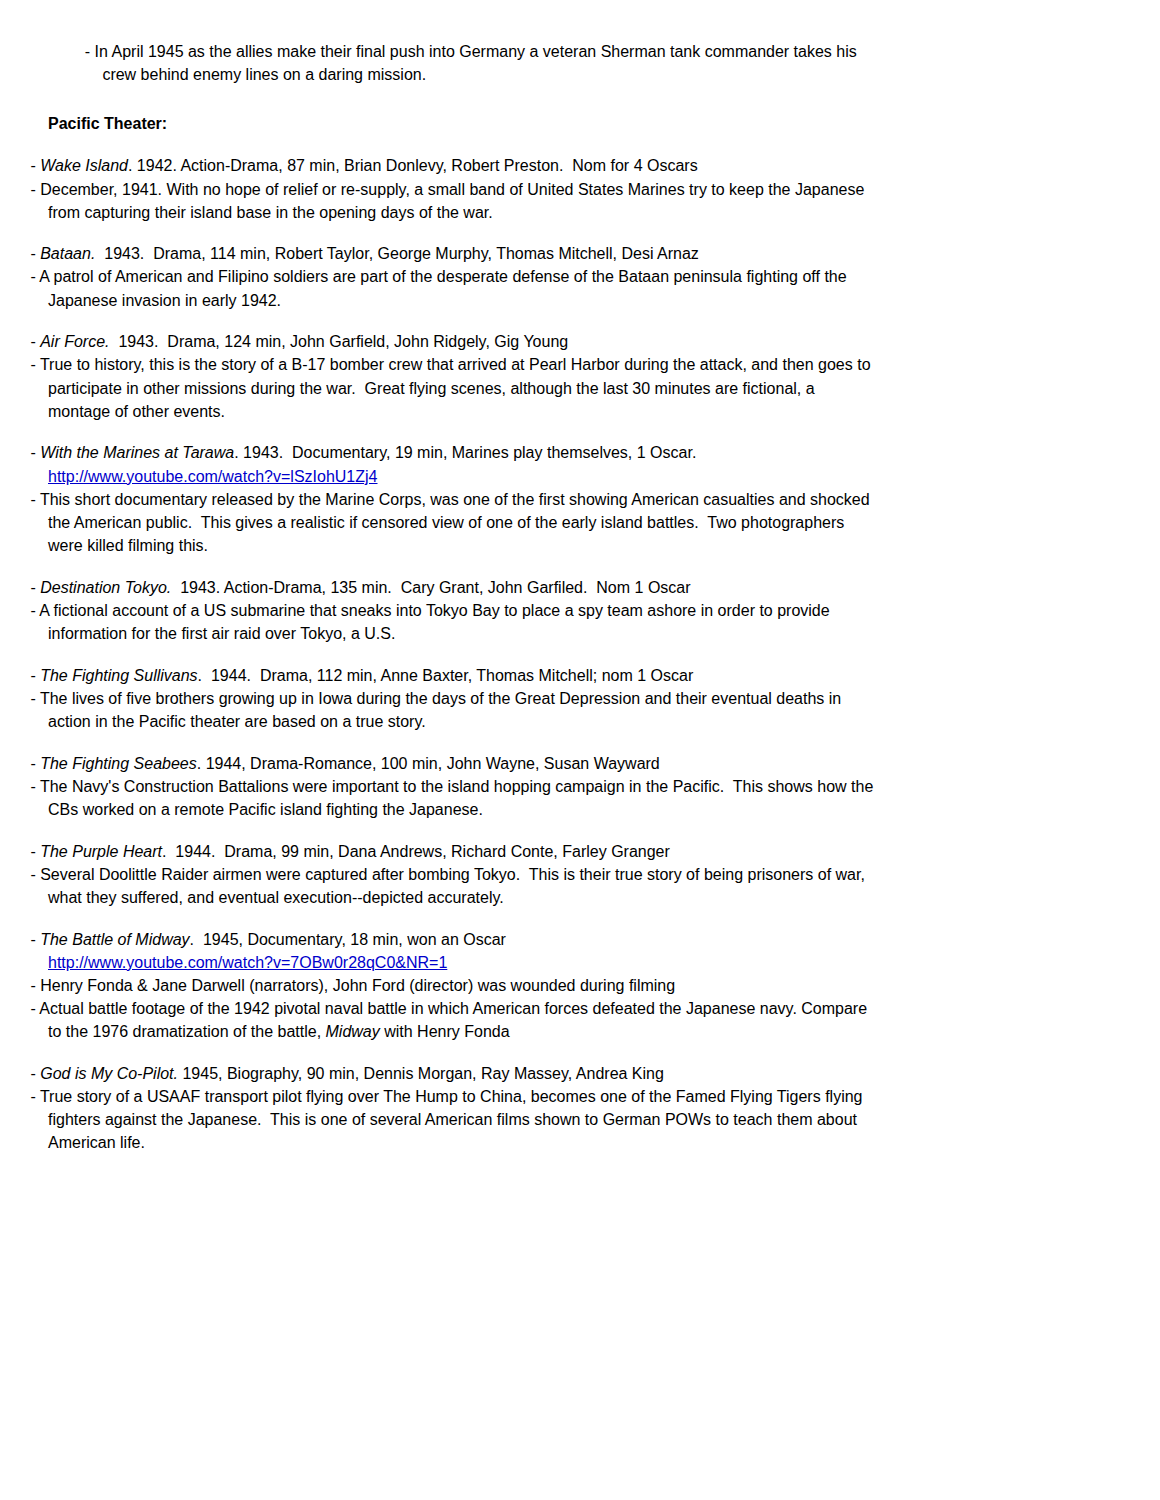- In April 1945 as the allies make their final push into Germany a veteran Sherman tank commander takes his crew behind enemy lines on a daring mission.
Pacific Theater:
- Wake Island. 1942. Action-Drama, 87 min, Brian Donlevy, Robert Preston. Nom for 4 Oscars
- December, 1941. With no hope of relief or re-supply, a small band of United States Marines try to keep the Japanese from capturing their island base in the opening days of the war.
- Bataan. 1943. Drama, 114 min, Robert Taylor, George Murphy, Thomas Mitchell, Desi Arnaz
- A patrol of American and Filipino soldiers are part of the desperate defense of the Bataan peninsula fighting off the Japanese invasion in early 1942.
- Air Force. 1943. Drama, 124 min, John Garfield, John Ridgely, Gig Young
- True to history, this is the story of a B-17 bomber crew that arrived at Pearl Harbor during the attack, and then goes to participate in other missions during the war. Great flying scenes, although the last 30 minutes are fictional, a montage of other events.
- With the Marines at Tarawa. 1943. Documentary, 19 min, Marines play themselves, 1 Oscar.
http://www.youtube.com/watch?v=lSzIohU1Zj4
- This short documentary released by the Marine Corps, was one of the first showing American casualties and shocked the American public. This gives a realistic if censored view of one of the early island battles. Two photographers were killed filming this.
- Destination Tokyo. 1943. Action-Drama, 135 min. Cary Grant, John Garfiled. Nom 1 Oscar
- A fictional account of a US submarine that sneaks into Tokyo Bay to place a spy team ashore in order to provide information for the first air raid over Tokyo, a U.S.
- The Fighting Sullivans. 1944. Drama, 112 min, Anne Baxter, Thomas Mitchell; nom 1 Oscar
- The lives of five brothers growing up in Iowa during the days of the Great Depression and their eventual deaths in action in the Pacific theater are based on a true story.
- The Fighting Seabees. 1944, Drama-Romance, 100 min, John Wayne, Susan Wayward
- The Navy's Construction Battalions were important to the island hopping campaign in the Pacific. This shows how the CBs worked on a remote Pacific island fighting the Japanese.
- The Purple Heart. 1944. Drama, 99 min, Dana Andrews, Richard Conte, Farley Granger
- Several Doolittle Raider airmen were captured after bombing Tokyo. This is their true story of being prisoners of war, what they suffered, and eventual execution--depicted accurately.
- The Battle of Midway. 1945, Documentary, 18 min, won an Oscar
http://www.youtube.com/watch?v=7OBw0r28qC0&NR=1
- Henry Fonda & Jane Darwell (narrators), John Ford (director) was wounded during filming
- Actual battle footage of the 1942 pivotal naval battle in which American forces defeated the Japanese navy. Compare to the 1976 dramatization of the battle, Midway with Henry Fonda
- God is My Co-Pilot. 1945, Biography, 90 min, Dennis Morgan, Ray Massey, Andrea King
- True story of a USAAF transport pilot flying over The Hump to China, becomes one of the Famed Flying Tigers flying fighters against the Japanese. This is one of several American films shown to German POWs to teach them about American life.